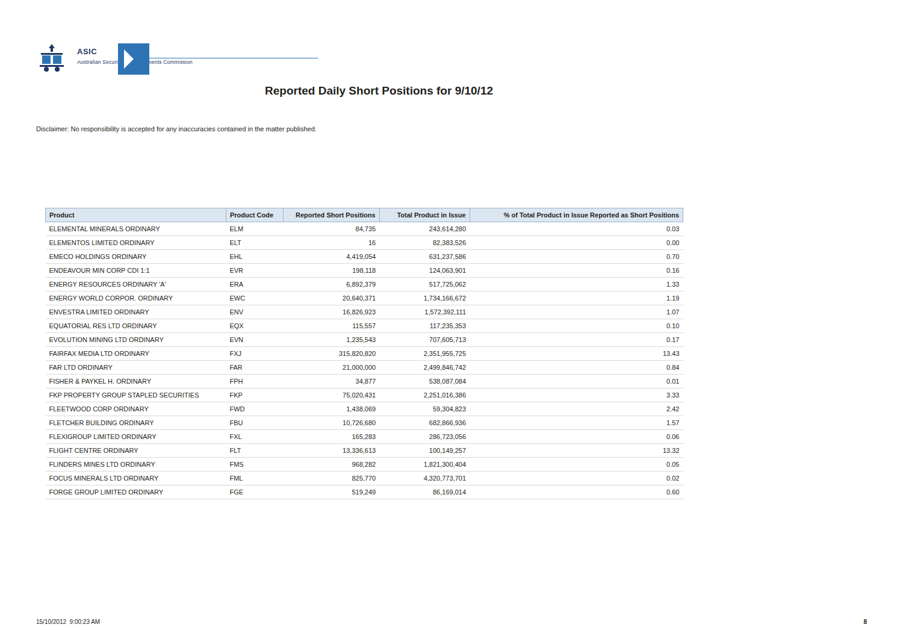ASIC
Australian Securities & Investments Commission
Reported Daily Short Positions for 9/10/12
Disclaimer: No responsibility is accepted for any inaccuracies contained in the matter published.
| Product | Product Code | Reported Short Positions | Total Product in Issue | % of Total Product in Issue Reported as Short Positions |
| --- | --- | --- | --- | --- |
| ELEMENTAL MINERALS ORDINARY | ELM | 84,735 | 243,614,280 | 0.03 |
| ELEMENTOS LIMITED ORDINARY | ELT | 16 | 82,383,526 | 0.00 |
| EMECO HOLDINGS ORDINARY | EHL | 4,419,054 | 631,237,586 | 0.70 |
| ENDEAVOUR MIN CORP CDI 1:1 | EVR | 198,118 | 124,063,901 | 0.16 |
| ENERGY RESOURCES ORDINARY 'A' | ERA | 6,892,379 | 517,725,062 | 1.33 |
| ENERGY WORLD CORPOR. ORDINARY | EWC | 20,640,371 | 1,734,166,672 | 1.19 |
| ENVESTRA LIMITED ORDINARY | ENV | 16,826,923 | 1,572,392,111 | 1.07 |
| EQUATORIAL RES LTD ORDINARY | EQX | 115,557 | 117,235,353 | 0.10 |
| EVOLUTION MINING LTD ORDINARY | EVN | 1,235,543 | 707,605,713 | 0.17 |
| FAIRFAX MEDIA LTD ORDINARY | FXJ | 315,820,820 | 2,351,955,725 | 13.43 |
| FAR LTD ORDINARY | FAR | 21,000,000 | 2,499,846,742 | 0.84 |
| FISHER & PAYKEL H. ORDINARY | FPH | 34,877 | 538,087,084 | 0.01 |
| FKP PROPERTY GROUP STAPLED SECURITIES | FKP | 75,020,431 | 2,251,016,386 | 3.33 |
| FLEETWOOD CORP ORDINARY | FWD | 1,438,069 | 59,304,823 | 2.42 |
| FLETCHER BUILDING ORDINARY | FBU | 10,726,680 | 682,866,936 | 1.57 |
| FLEXIGROUP LIMITED ORDINARY | FXL | 165,283 | 286,723,056 | 0.06 |
| FLIGHT CENTRE ORDINARY | FLT | 13,336,613 | 100,149,257 | 13.32 |
| FLINDERS MINES LTD ORDINARY | FMS | 968,282 | 1,821,300,404 | 0.05 |
| FOCUS MINERALS LTD ORDINARY | FML | 825,770 | 4,320,773,701 | 0.02 |
| FORGE GROUP LIMITED ORDINARY | FGE | 519,249 | 86,169,014 | 0.60 |
15/10/2012 9:00:23 AM
8